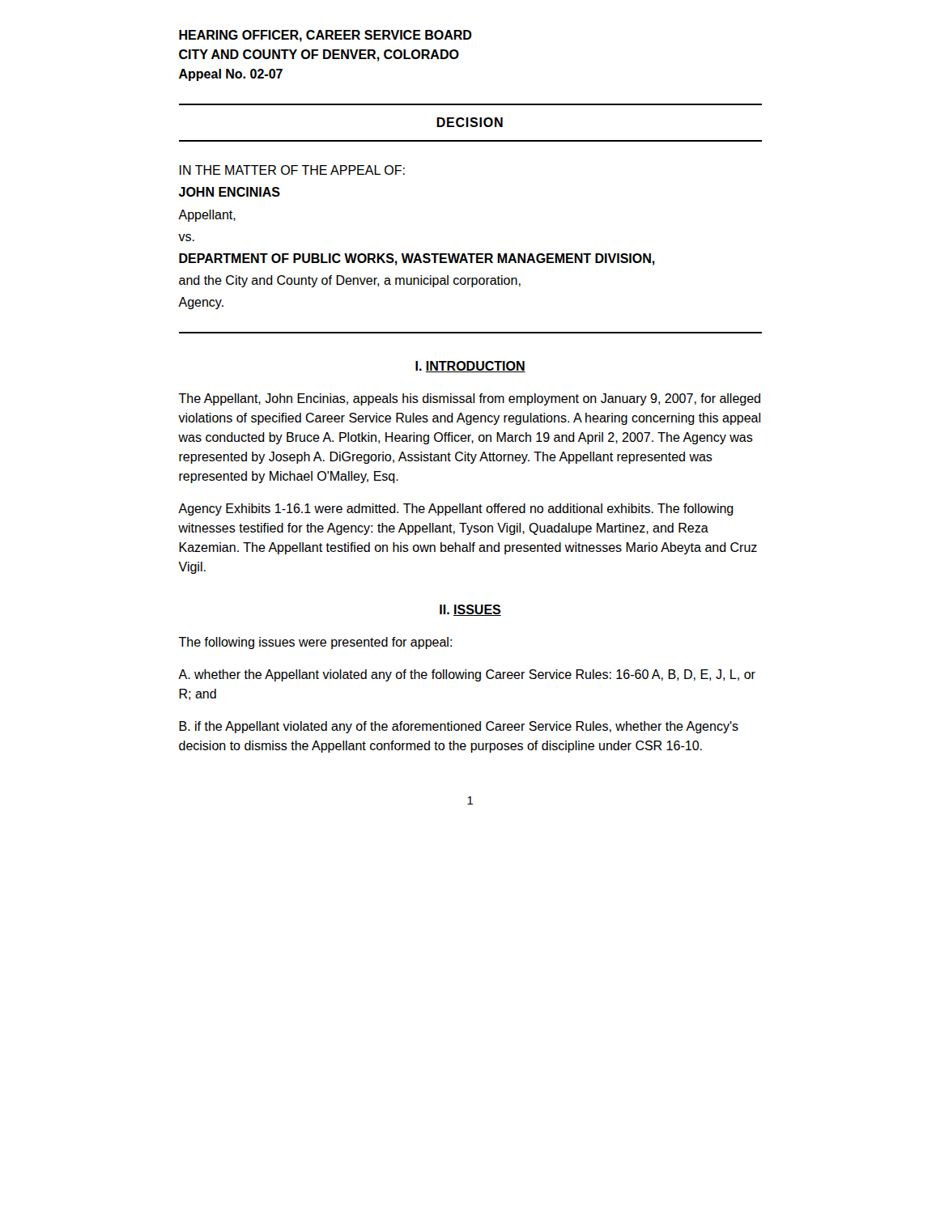HEARING OFFICER, CAREER SERVICE BOARD
CITY AND COUNTY OF DENVER, COLORADO
Appeal No. 02-07
DECISION
IN THE MATTER OF THE APPEAL OF:
JOHN ENCINIAS
Appellant,
vs.
DEPARTMENT OF PUBLIC WORKS, WASTEWATER MANAGEMENT DIVISION,
and the City and County of Denver, a municipal corporation,
Agency.
I. INTRODUCTION
The Appellant, John Encinias, appeals his dismissal from employment on January 9, 2007, for alleged violations of specified Career Service Rules and Agency regulations. A hearing concerning this appeal was conducted by Bruce A. Plotkin, Hearing Officer, on March 19 and April 2, 2007. The Agency was represented by Joseph A. DiGregorio, Assistant City Attorney. The Appellant represented was represented by Michael O'Malley, Esq.
Agency Exhibits 1-16.1 were admitted. The Appellant offered no additional exhibits. The following witnesses testified for the Agency: the Appellant, Tyson Vigil, Quadalupe Martinez, and Reza Kazemian. The Appellant testified on his own behalf and presented witnesses Mario Abeyta and Cruz Vigil.
II. ISSUES
The following issues were presented for appeal:
A. whether the Appellant violated any of the following Career Service Rules: 16-60 A, B, D, E, J, L, or R; and
B. if the Appellant violated any of the aforementioned Career Service Rules, whether the Agency's decision to dismiss the Appellant conformed to the purposes of discipline under CSR 16-10.
1